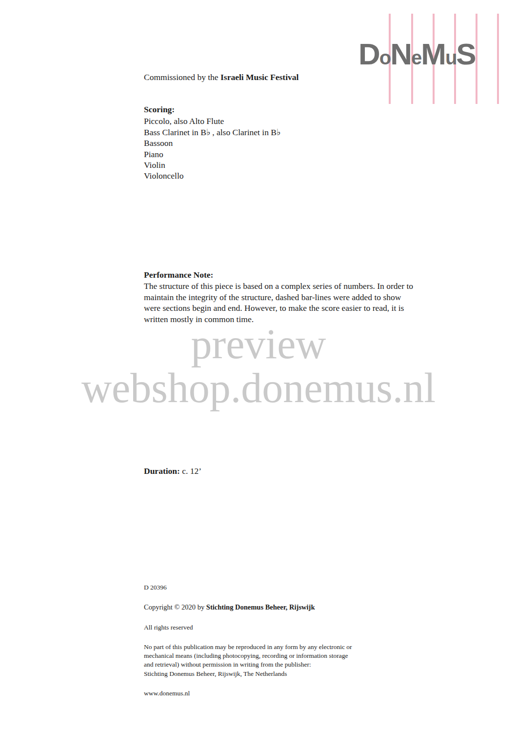Do Ne Mu S
Commissioned by the Israeli Music Festival
Scoring:
Piccolo, also Alto Flute
Bass Clarinet in B♭ , also Clarinet in B♭
Bassoon
Piano
Violin
Violoncello
Performance Note:
The structure of this piece is based on a complex series of numbers. In order to maintain the integrity of the structure, dashed bar-lines were added to show were sections begin and end. However, to make the score easier to read, it is written mostly in common time.
preview webshop.donemus.nl
Duration: c. 12’
D 20396
Copyright © 2020 by Stichting Donemus Beheer, Rijswijk
All rights reserved
No part of this publication may be reproduced in any form by any electronic or
mechanical means (including photocopying, recording or information storage
and retrieval) without permission in writing from the publisher:
Stichting Donemus Beheer, Rijswijk, The Netherlands
www.donemus.nl